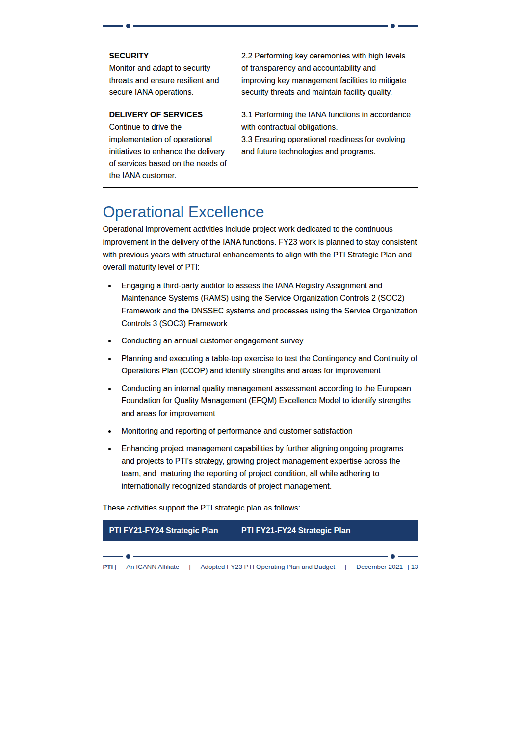| SECURITY Monitor and adapt to security threats and ensure resilient and secure IANA operations. | 2.2 Performing key ceremonies with high levels of transparency and accountability and improving key management facilities to mitigate security threats and maintain facility quality. |
| DELIVERY OF SERVICES Continue to drive the implementation of operational initiatives to enhance the delivery of services based on the needs of the IANA customer. | 3.1 Performing the IANA functions in accordance with contractual obligations. 3.3 Ensuring operational readiness for evolving and future technologies and programs. |
Operational Excellence
Operational improvement activities include project work dedicated to the continuous improvement in the delivery of the IANA functions. FY23 work is planned to stay consistent with previous years with structural enhancements to align with the PTI Strategic Plan and overall maturity level of PTI:
Engaging a third-party auditor to assess the IANA Registry Assignment and Maintenance Systems (RAMS) using the Service Organization Controls 2 (SOC2) Framework and the DNSSEC systems and processes using the Service Organization Controls 3 (SOC3) Framework
Conducting an annual customer engagement survey
Planning and executing a table-top exercise to test the Contingency and Continuity of Operations Plan (CCOP) and identify strengths and areas for improvement
Conducting an internal quality management assessment according to the European Foundation for Quality Management (EFQM) Excellence Model to identify strengths and areas for improvement
Monitoring and reporting of performance and customer satisfaction
Enhancing project management capabilities by further aligning ongoing programs and projects to PTI's strategy, growing project management expertise across the team, and maturing the reporting of project condition, all while adhering to internationally recognized standards of project management.
These activities support the PTI strategic plan as follows:
| PTI FY21-FY24 Strategic Plan | PTI FY21-FY24 Strategic Plan |
| --- | --- |
PTI | An ICANN Affiliate | Adopted FY23 PTI Operating Plan and Budget | December 2021 | 13